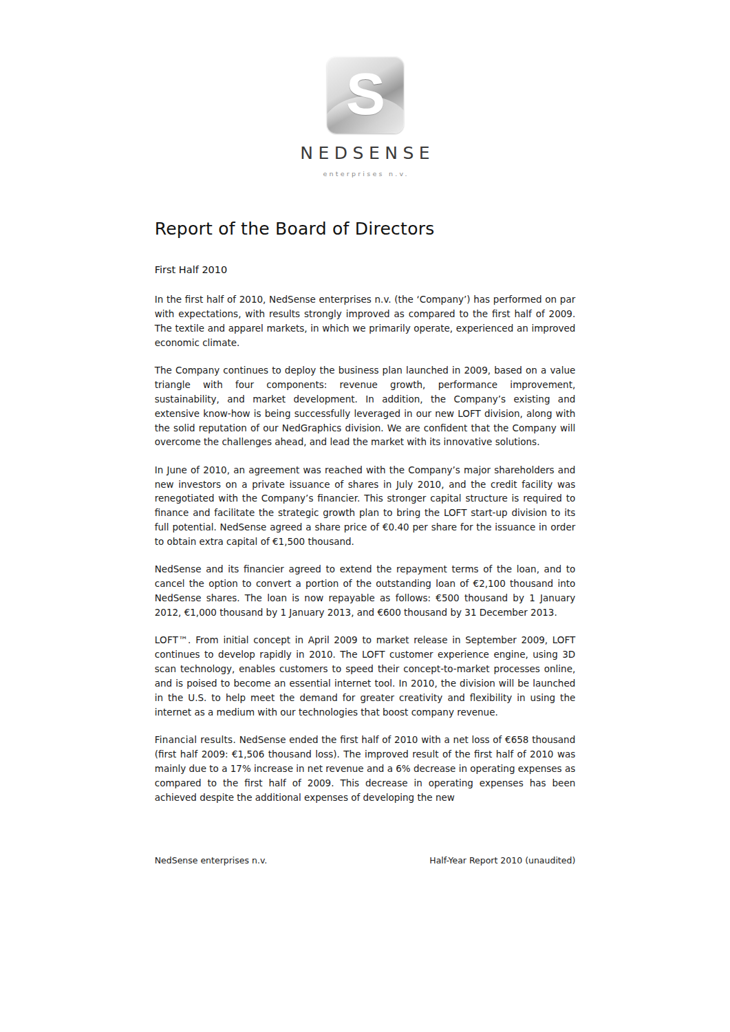NEDSENSE
enterprises n.v.
Report of the Board of Directors
First Half 2010
In the first half of 2010, NedSense enterprises n.v. (the ‘Company’) has performed on par with expectations, with results strongly improved as compared to the first half of 2009. The textile and apparel markets, in which we primarily operate, experienced an improved economic climate.
The Company continues to deploy the business plan launched in 2009, based on a value triangle with four components: revenue growth, performance improvement, sustainability, and market development. In addition, the Company’s existing and extensive know-how is being successfully leveraged in our new LOFT division, along with the solid reputation of our NedGraphics division. We are confident that the Company will overcome the challenges ahead, and lead the market with its innovative solutions.
In June of 2010, an agreement was reached with the Company’s major shareholders and new investors on a private issuance of shares in July 2010, and the credit facility was renegotiated with the Company’s financier. This stronger capital structure is required to finance and facilitate the strategic growth plan to bring the LOFT start-up division to its full potential. NedSense agreed a share price of €0.40 per share for the issuance in order to obtain extra capital of €1,500 thousand.
NedSense and its financier agreed to extend the repayment terms of the loan, and to cancel the option to convert a portion of the outstanding loan of €2,100 thousand into NedSense shares. The loan is now repayable as follows: €500 thousand by 1 January 2012, €1,000 thousand by 1 January 2013, and €600 thousand by 31 December 2013.
LOFT™. From initial concept in April 2009 to market release in September 2009, LOFT continues to develop rapidly in 2010. The LOFT customer experience engine, using 3D scan technology, enables customers to speed their concept-to-market processes online, and is poised to become an essential internet tool. In 2010, the division will be launched in the U.S. to help meet the demand for greater creativity and flexibility in using the internet as a medium with our technologies that boost company revenue.
Financial results. NedSense ended the first half of 2010 with a net loss of €658 thousand (first half 2009: €1,506 thousand loss). The improved result of the first half of 2010 was mainly due to a 17% increase in net revenue and a 6% decrease in operating expenses as compared to the first half of 2009. This decrease in operating expenses has been achieved despite the additional expenses of developing the new
NedSense enterprises n.v.
Half-Year Report 2010 (unaudited)